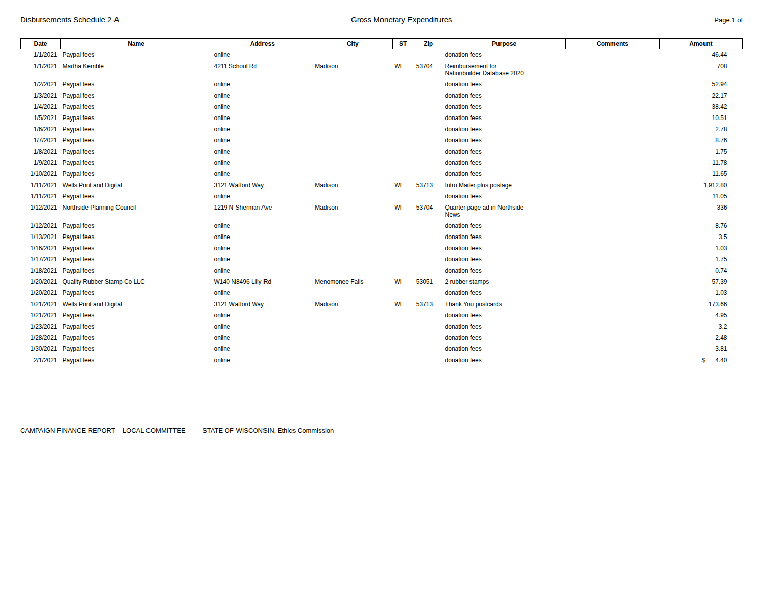Disbursements Schedule 2-A
Gross Monetary Expenditures
Page 1 of
| Date | Name | Address | City | ST | Zip | Purpose | Comments | Amount |
| --- | --- | --- | --- | --- | --- | --- | --- | --- |
| 1/1/2021 | Paypal fees | online | | | | donation fees | | 46.44 |
| 1/1/2021 | Martha Kemble | 4211 School Rd | Madison | WI | 53704 | Reimbursement for Nationbuilder Database 2020 | | 708 |
| 1/2/2021 | Paypal fees | online | | | | donation fees | | 52.94 |
| 1/3/2021 | Paypal fees | online | | | | donation fees | | 22.17 |
| 1/4/2021 | Paypal fees | online | | | | donation fees | | 38.42 |
| 1/5/2021 | Paypal fees | online | | | | donation fees | | 10.51 |
| 1/6/2021 | Paypal fees | online | | | | donation fees | | 2.78 |
| 1/7/2021 | Paypal fees | online | | | | donation fees | | 8.76 |
| 1/8/2021 | Paypal fees | online | | | | donation fees | | 1.75 |
| 1/9/2021 | Paypal fees | online | | | | donation fees | | 11.78 |
| 1/10/2021 | Paypal fees | online | | | | donation fees | | 11.65 |
| 1/11/2021 | Wells Print and Digital | 3121 Watford Way | Madison | WI | 53713 | Intro Mailer plus postage | | 1,912.80 |
| 1/11/2021 | Paypal fees | online | | | | donation fees | | 11.05 |
| 1/12/2021 | Northside Planning Council | 1219 N Sherman Ave | Madison | WI | 53704 | Quarter page ad in Northside News | | 336 |
| 1/12/2021 | Paypal fees | online | | | | donation fees | | 8.76 |
| 1/13/2021 | Paypal fees | online | | | | donation fees | | 3.5 |
| 1/16/2021 | Paypal fees | online | | | | donation fees | | 1.03 |
| 1/17/2021 | Paypal fees | online | | | | donation fees | | 1.75 |
| 1/18/2021 | Paypal fees | online | | | | donation fees | | 0.74 |
| 1/20/2021 | Quality Rubber Stamp Co LLC | W140 N8496 Lilly Rd | Menomonee Falls | WI | 53051 | 2 rubber stamps | | 57.39 |
| 1/20/2021 | Paypal fees | online | | | | donation fees | | 1.03 |
| 1/21/2021 | Wells Print and Digital | 3121 Watford Way | Madison | WI | 53713 | Thank You postcards | | 173.66 |
| 1/21/2021 | Paypal fees | online | | | | donation fees | | 4.95 |
| 1/23/2021 | Paypal fees | online | | | | donation fees | | 3.2 |
| 1/28/2021 | Paypal fees | online | | | | donation fees | | 2.48 |
| 1/30/2021 | Paypal fees | online | | | | donation fees | | 3.81 |
| 2/1/2021 | Paypal fees | online | | | | donation fees | | $ 4.40 |
CAMPAIGN FINANCE REPORT – LOCAL COMMITTEE STATE OF WISCONSIN, Ethics Commission